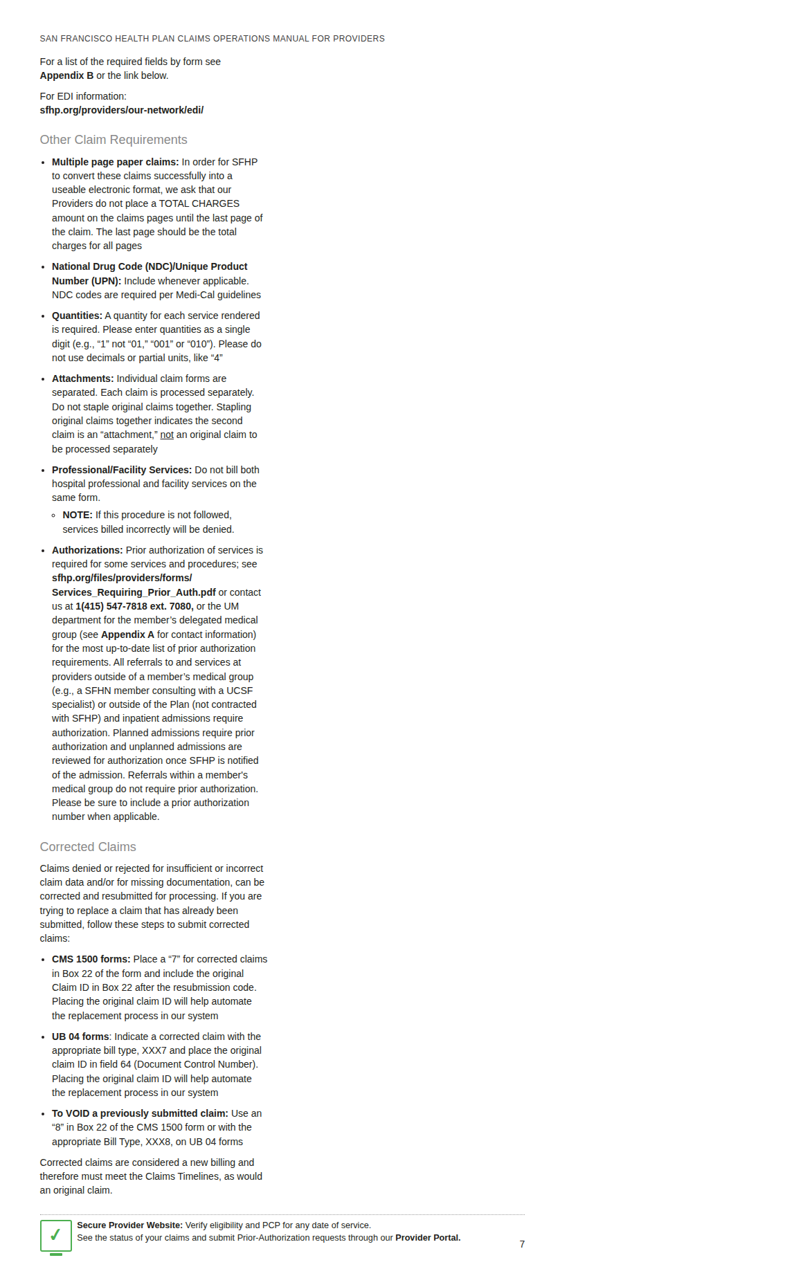San Francisco Health Plan Claims Operations Manual for Providers
For a list of the required fields by form see Appendix B or the link below.
For EDI information:
sfhp.org/providers/our-network/edi/
Other Claim Requirements
Multiple page paper claims: In order for SFHP to convert these claims successfully into a useable electronic format, we ask that our Providers do not place a TOTAL CHARGES amount on the claims pages until the last page of the claim. The last page should be the total charges for all pages
National Drug Code (NDC)/Unique Product Number (UPN): Include whenever applicable. NDC codes are required per Medi-Cal guidelines
Quantities: A quantity for each service rendered is required. Please enter quantities as a single digit (e.g., “1” not “01,” “001” or “010”). Please do not use decimals or partial units, like “4”
Attachments: Individual claim forms are separated. Each claim is processed separately. Do not staple original claims together. Stapling original claims together indicates the second claim is an “attachment,” not an original claim to be processed separately
Professional/Facility Services: Do not bill both hospital professional and facility services on the same form.
NOTE: If this procedure is not followed, services billed incorrectly will be denied.
Authorizations: Prior authorization of services is required for some services and procedures; see sfhp.org/files/providers/forms/ Services_Requiring_Prior_Auth.pdf or contact us at 1(415) 547-7818 ext. 7080, or the UM department for the member’s delegated medical group (see Appendix A for contact information) for the most up-to-date list of prior authorization requirements. All referrals to and services at providers outside of a member’s medical group (e.g., a SFHN member consulting with a UCSF specialist) or outside of the Plan (not contracted with SFHP) and inpatient admissions require authorization. Planned admissions require prior authorization and unplanned admissions are reviewed for authorization once SFHP is notified of the admission. Referrals within a member's medical group do not require prior authorization. Please be sure to include a prior authorization number when applicable.
Corrected Claims
Claims denied or rejected for insufficient or incorrect claim data and/or for missing documentation, can be corrected and resubmitted for processing. If you are trying to replace a claim that has already been submitted, follow these steps to submit corrected claims:
CMS 1500 forms: Place a “7” for corrected claims in Box 22 of the form and include the original Claim ID in Box 22 after the resubmission code. Placing the original claim ID will help automate the replacement process in our system
UB 04 forms: Indicate a corrected claim with the appropriate bill type, XXX7 and place the original claim ID in field 64 (Document Control Number). Placing the original claim ID will help automate the replacement process in our system
To VOID a previously submitted claim: Use an “8” in Box 22 of the CMS 1500 form or with the appropriate Bill Type, XXX8, on UB 04 forms
Corrected claims are considered a new billing and therefore must meet the Claims Timelines, as would an original claim.
✓
Secure Provider Website: Verify eligibility and PCP for any date of service.
See the status of your claims and submit Prior-Authorization requests through our Provider Portal.
7